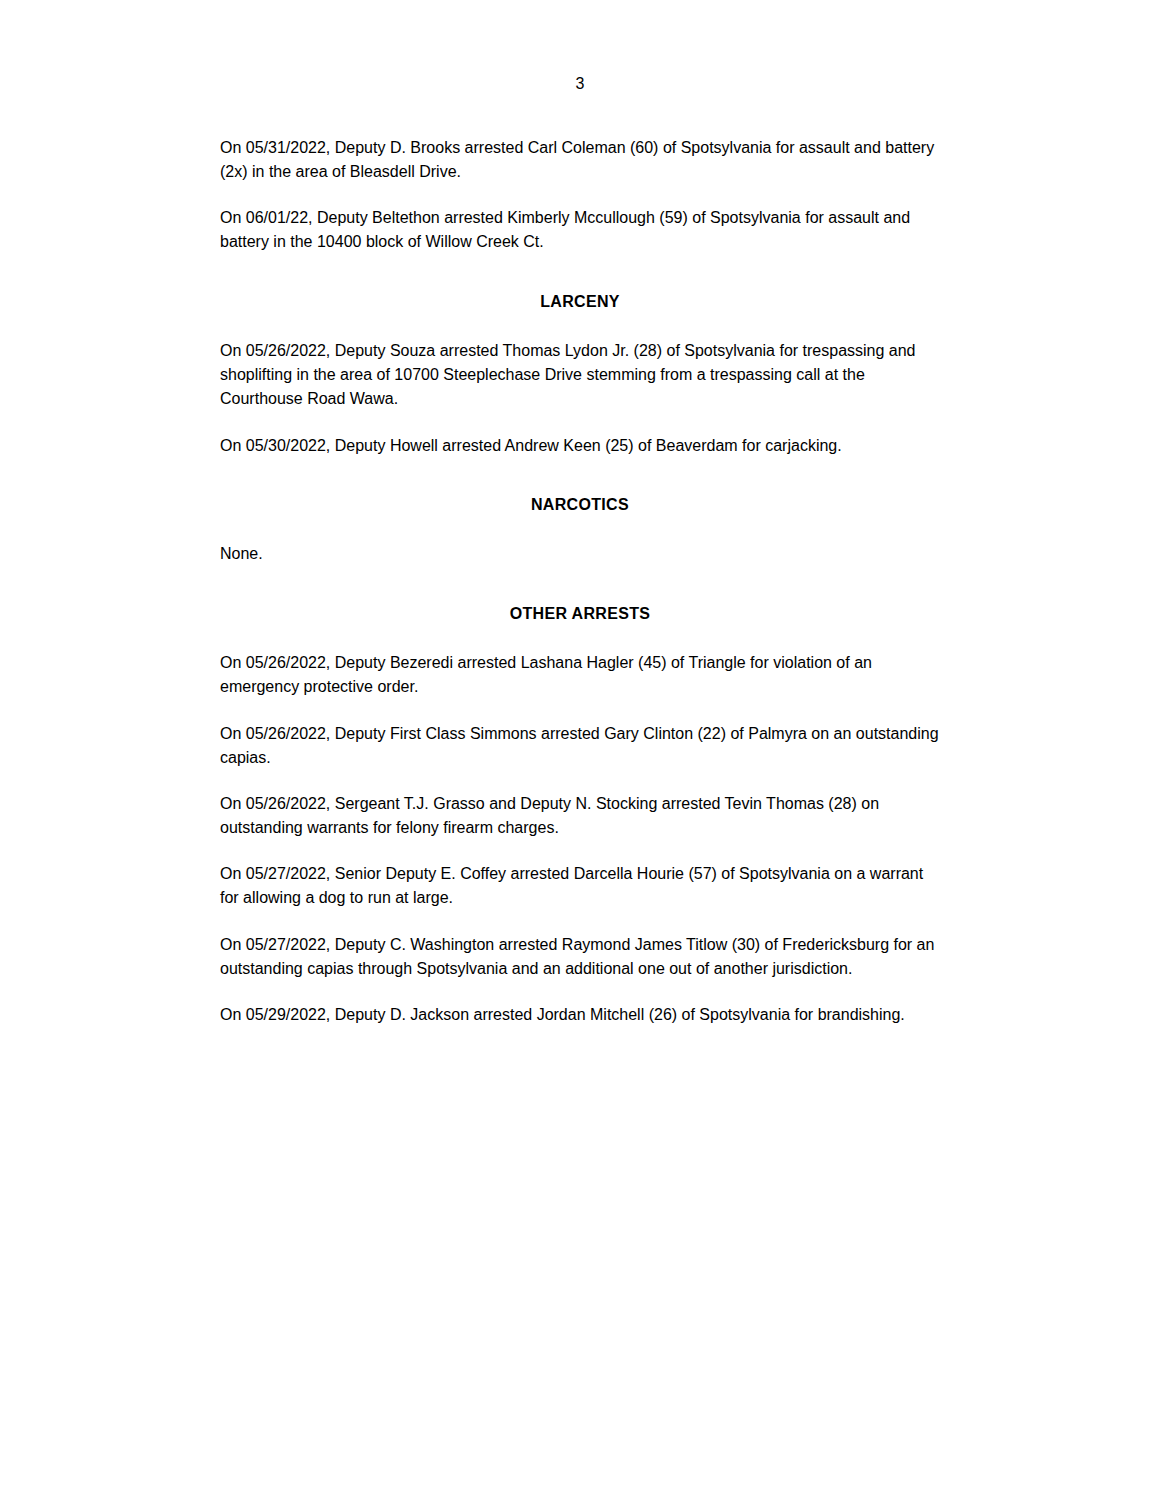3
On 05/31/2022, Deputy D. Brooks arrested Carl Coleman (60) of Spotsylvania for assault and battery (2x) in the area of Bleasdell Drive.
On 06/01/22, Deputy Beltethon arrested Kimberly Mccullough (59) of Spotsylvania for assault and battery in the 10400 block of Willow Creek Ct.
LARCENY
On 05/26/2022, Deputy Souza arrested Thomas Lydon Jr. (28) of Spotsylvania for trespassing and shoplifting in the area of 10700 Steeplechase Drive stemming from a trespassing call at the Courthouse Road Wawa.
On 05/30/2022, Deputy Howell arrested Andrew Keen (25) of Beaverdam for carjacking.
NARCOTICS
None.
OTHER ARRESTS
On 05/26/2022, Deputy Bezeredi arrested Lashana Hagler (45) of Triangle for violation of an emergency protective order.
On 05/26/2022, Deputy First Class Simmons arrested Gary Clinton (22) of Palmyra on an outstanding capias.
On 05/26/2022, Sergeant T.J. Grasso and Deputy N. Stocking arrested Tevin Thomas (28) on outstanding warrants for felony firearm charges.
On 05/27/2022, Senior Deputy E. Coffey arrested Darcella Hourie (57) of Spotsylvania on a warrant for allowing a dog to run at large.
On 05/27/2022, Deputy C. Washington arrested Raymond James Titlow (30) of Fredericksburg for an outstanding capias through Spotsylvania and an additional one out of another jurisdiction.
On 05/29/2022, Deputy D. Jackson arrested Jordan Mitchell (26) of Spotsylvania for brandishing.